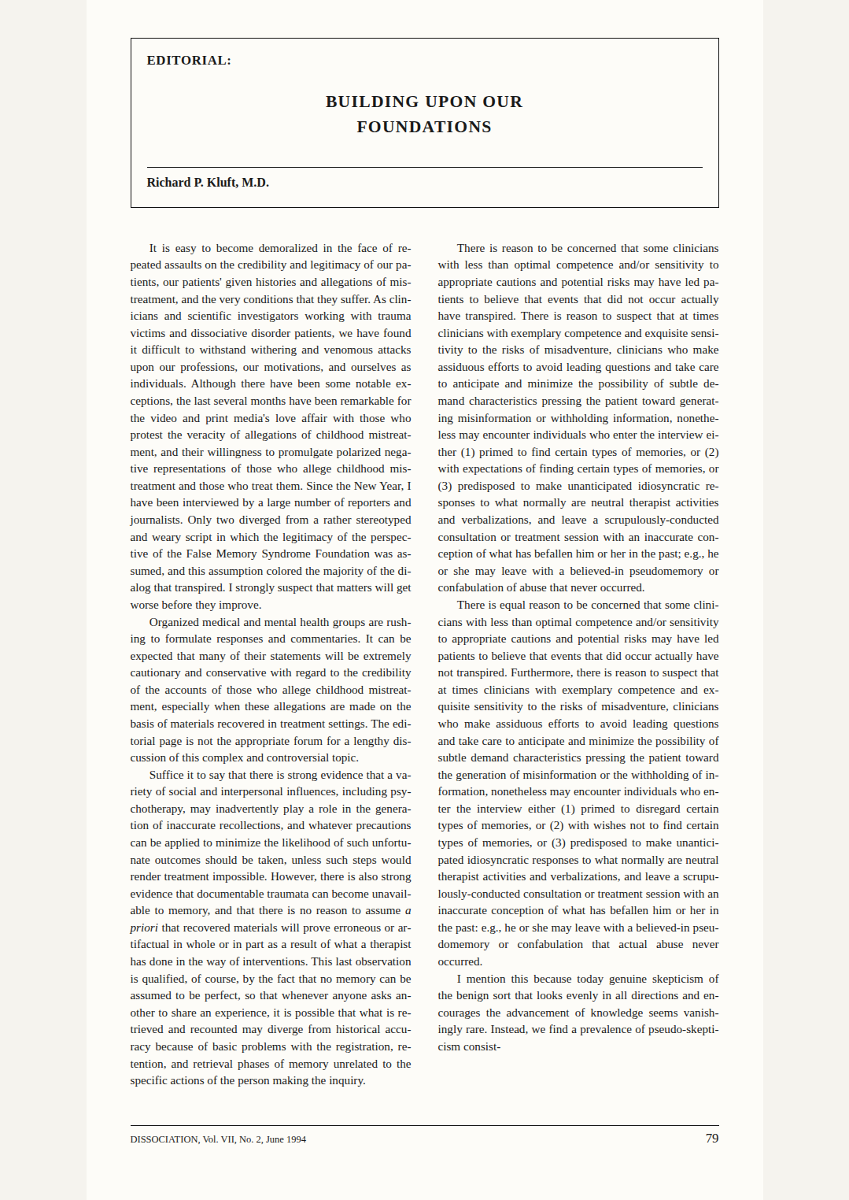EDITORIAL:
Building Upon Our
Foundations
Richard P. Kluft, M.D.
It is easy to become demoralized in the face of repeated assaults on the credibility and legitimacy of our patients, our patients' given histories and allegations of mistreatment, and the very conditions that they suffer. As clinicians and scientific investigators working with trauma victims and dissociative disorder patients, we have found it difficult to withstand withering and venomous attacks upon our professions, our motivations, and ourselves as individuals. Although there have been some notable exceptions, the last several months have been remarkable for the video and print media's love affair with those who protest the veracity of allegations of childhood mistreatment, and their willingness to promulgate polarized negative representations of those who allege childhood mistreatment and those who treat them. Since the New Year, I have been interviewed by a large number of reporters and journalists. Only two diverged from a rather stereotyped and weary script in which the legitimacy of the perspective of the False Memory Syndrome Foundation was assumed, and this assumption colored the majority of the dialog that transpired. I strongly suspect that matters will get worse before they improve.
Organized medical and mental health groups are rushing to formulate responses and commentaries. It can be expected that many of their statements will be extremely cautionary and conservative with regard to the credibility of the accounts of those who allege childhood mistreatment, especially when these allegations are made on the basis of materials recovered in treatment settings. The editorial page is not the appropriate forum for a lengthy discussion of this complex and controversial topic.
Suffice it to say that there is strong evidence that a variety of social and interpersonal influences, including psychotherapy, may inadvertently play a role in the generation of inaccurate recollections, and whatever precautions can be applied to minimize the likelihood of such unfortunate outcomes should be taken, unless such steps would render treatment impossible. However, there is also strong evidence that documentable traumata can become unavailable to memory, and that there is no reason to assume a priori that recovered materials will prove erroneous or artifactual in whole or in part as a result of what a therapist has done in the way of interventions. This last observation is qualified, of course, by the fact that no memory can be assumed to be perfect, so that whenever anyone asks another to share an experience, it is possible that what is retrieved and recounted may diverge from historical accuracy because of basic problems with the registration, retention, and retrieval phases of memory unrelated to the specific actions of the person making the inquiry.
There is reason to be concerned that some clinicians with less than optimal competence and/or sensitivity to appropriate cautions and potential risks may have led patients to believe that events that did not occur actually have transpired. There is reason to suspect that at times clinicians with exemplary competence and exquisite sensitivity to the risks of misadventure, clinicians who make assiduous efforts to avoid leading questions and take care to anticipate and minimize the possibility of subtle demand characteristics pressing the patient toward generating misinformation or withholding information, nonetheless may encounter individuals who enter the interview either (1) primed to find certain types of memories, or (2) with expectations of finding certain types of memories, or (3) predisposed to make unanticipated idiosyncratic responses to what normally are neutral therapist activities and verbalizations, and leave a scrupulously-conducted consultation or treatment session with an inaccurate conception of what has befallen him or her in the past; e.g., he or she may leave with a believed-in pseudomemory or confabulation of abuse that never occurred.
There is equal reason to be concerned that some clinicians with less than optimal competence and/or sensitivity to appropriate cautions and potential risks may have led patients to believe that events that did occur actually have not transpired. Furthermore, there is reason to suspect that at times clinicians with exemplary competence and exquisite sensitivity to the risks of misadventure, clinicians who make assiduous efforts to avoid leading questions and take care to anticipate and minimize the possibility of subtle demand characteristics pressing the patient toward the generation of misinformation or the withholding of information, nonetheless may encounter individuals who enter the interview either (1) primed to disregard certain types of memories, or (2) with wishes not to find certain types of memories, or (3) predisposed to make unanticipated idiosyncratic responses to what normally are neutral therapist activities and verbalizations, and leave a scrupulously-conducted consultation or treatment session with an inaccurate conception of what has befallen him or her in the past: e.g., he or she may leave with a believed-in pseudomemory or confabulation that actual abuse never occurred.
I mention this because today genuine skepticism of the benign sort that looks evenly in all directions and encourages the advancement of knowledge seems vanishingly rare. Instead, we find a prevalence of pseudo-skepticism consist-
DISSOCIATION, Vol. VII, No. 2, June 1994 79